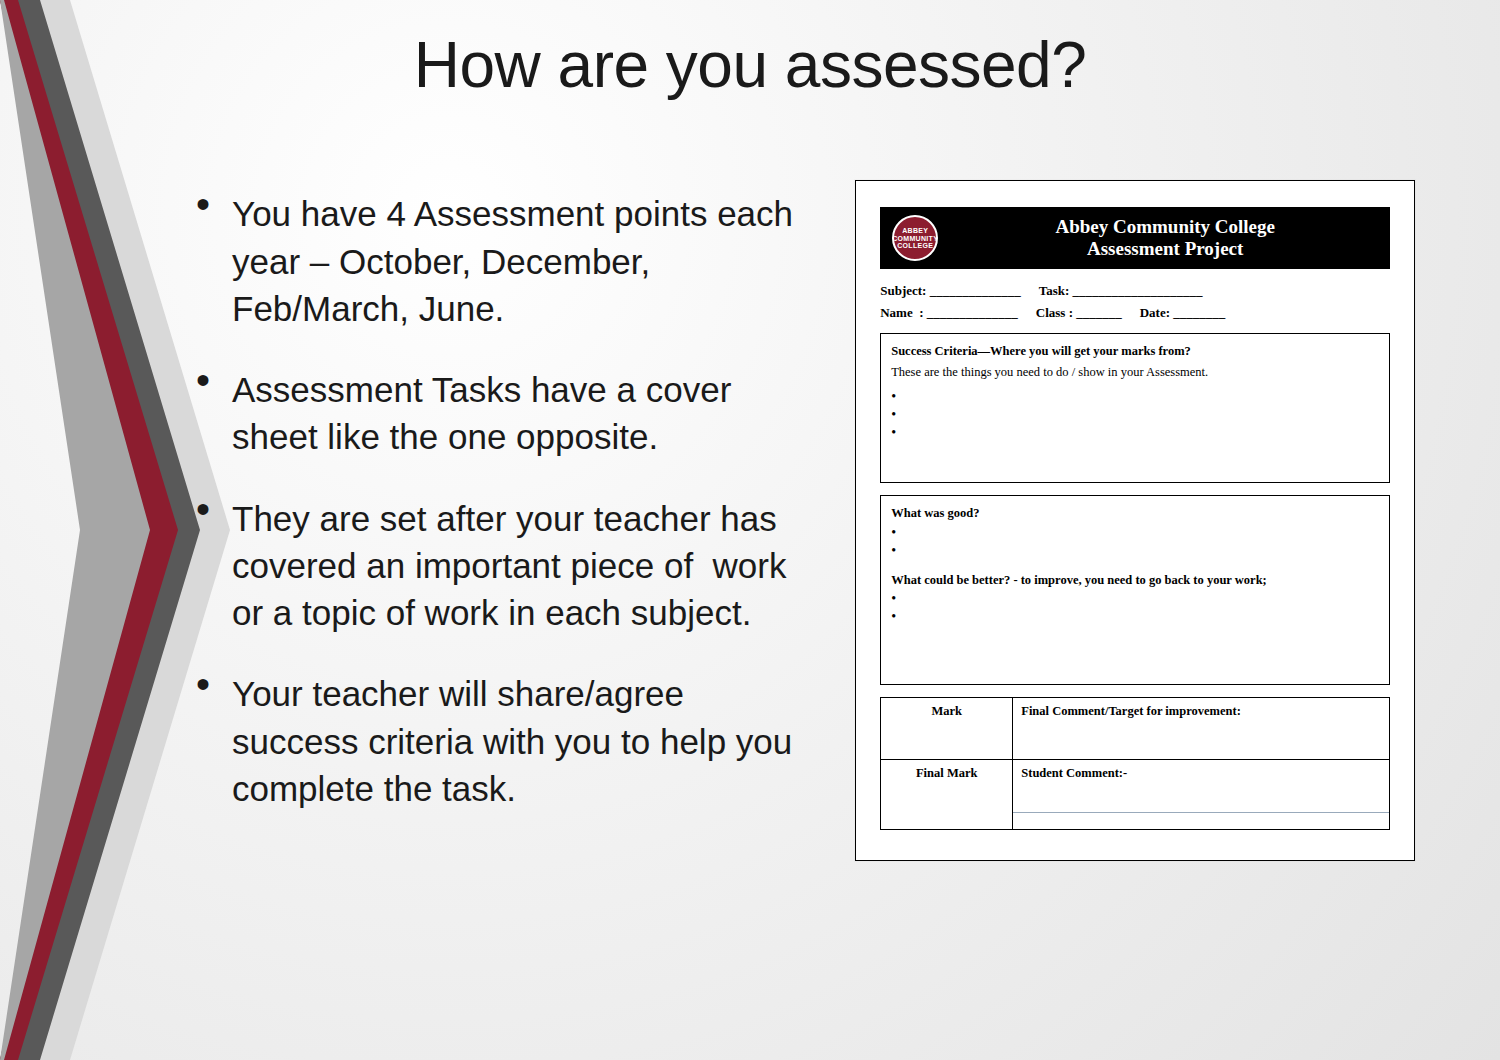How are you assessed?
You have 4 Assessment points each year – October, December, Feb/March, June.
Assessment Tasks have a cover sheet like the one opposite.
They are set after your teacher has covered an important piece of work or a topic of work in each subject.
Your teacher will share/agree success criteria with you to help you complete the task.
ABBEY
COMMUNITY
COLLEGE
Abbey Community College
Assessment Project
Subject: ______________ Task: ____________________
Name : ______________ Class : _______ Date: ________
Success Criteria—Where you will get your marks from? These are the things you need to do / show in your Assessment.
What was good?
What could be better? - to improve, you need to go back to your work;
Mark
Final Comment/Target for improvement:
Final Mark
Student Comment:-